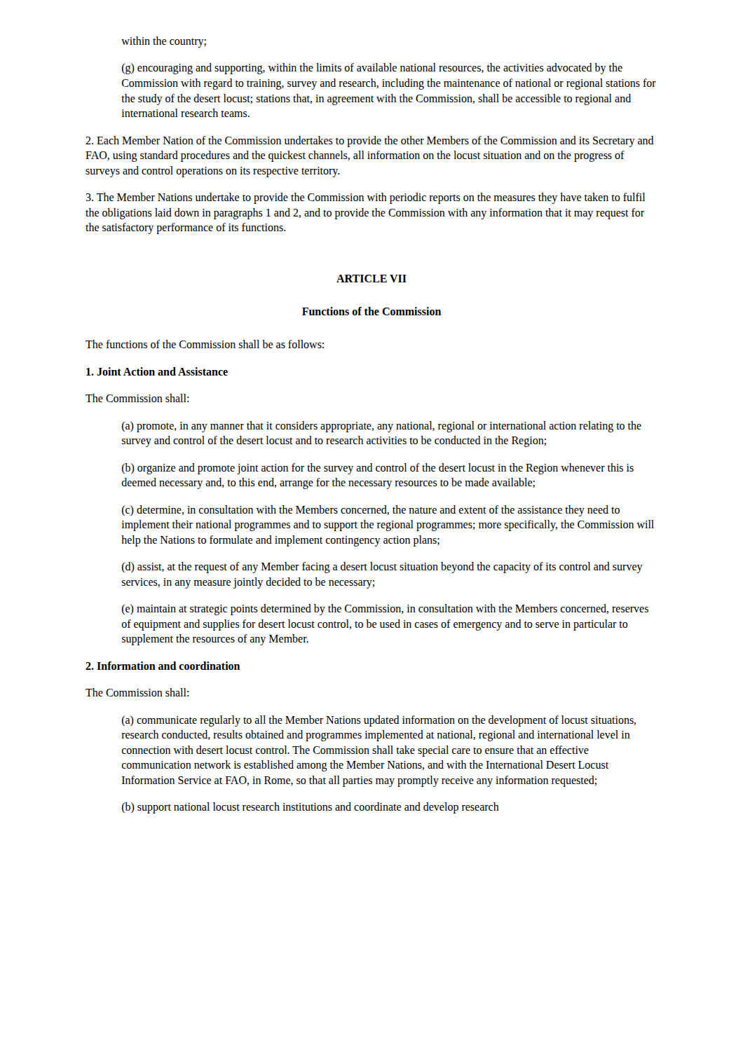within the country;
(g) encouraging and supporting, within the limits of available national resources, the activities advocated by the Commission with regard to training, survey and research, including the maintenance of national or regional stations for the study of the desert locust; stations that, in agreement with the Commission, shall be accessible to regional and international research teams.
2. Each Member Nation of the Commission undertakes to provide the other Members of the Commission and its Secretary and FAO, using standard procedures and the quickest channels, all information on the locust situation and on the progress of surveys and control operations on its respective territory.
3. The Member Nations undertake to provide the Commission with periodic reports on the measures they have taken to fulfil the obligations laid down in paragraphs 1 and 2, and to provide the Commission with any information that it may request for the satisfactory performance of its functions.
ARTICLE VII
Functions of the Commission
The functions of the Commission shall be as follows:
1. Joint Action and Assistance
The Commission shall:
(a) promote, in any manner that it considers appropriate, any national, regional or international action relating to the survey and control of the desert locust and to research activities to be conducted in the Region;
(b) organize and promote joint action for the survey and control of the desert locust in the Region whenever this is deemed necessary and, to this end, arrange for the necessary resources to be made available;
(c) determine, in consultation with the Members concerned, the nature and extent of the assistance they need to implement their national programmes and to support the regional programmes; more specifically, the Commission will help the Nations to formulate and implement contingency action plans;
(d) assist, at the request of any Member facing a desert locust situation beyond the capacity of its control and survey services, in any measure jointly decided to be necessary;
(e) maintain at strategic points determined by the Commission, in consultation with the Members concerned, reserves of equipment and supplies for desert locust control, to be used in cases of emergency and to serve in particular to supplement the resources of any Member.
2. Information and coordination
The Commission shall:
(a) communicate regularly to all the Member Nations updated information on the development of locust situations, research conducted, results obtained and programmes implemented at national, regional and international level in connection with desert locust control. The Commission shall take special care to ensure that an effective communication network is established among the Member Nations, and with the International Desert Locust Information Service at FAO, in Rome, so that all parties may promptly receive any information requested;
(b) support national locust research institutions and coordinate and develop research